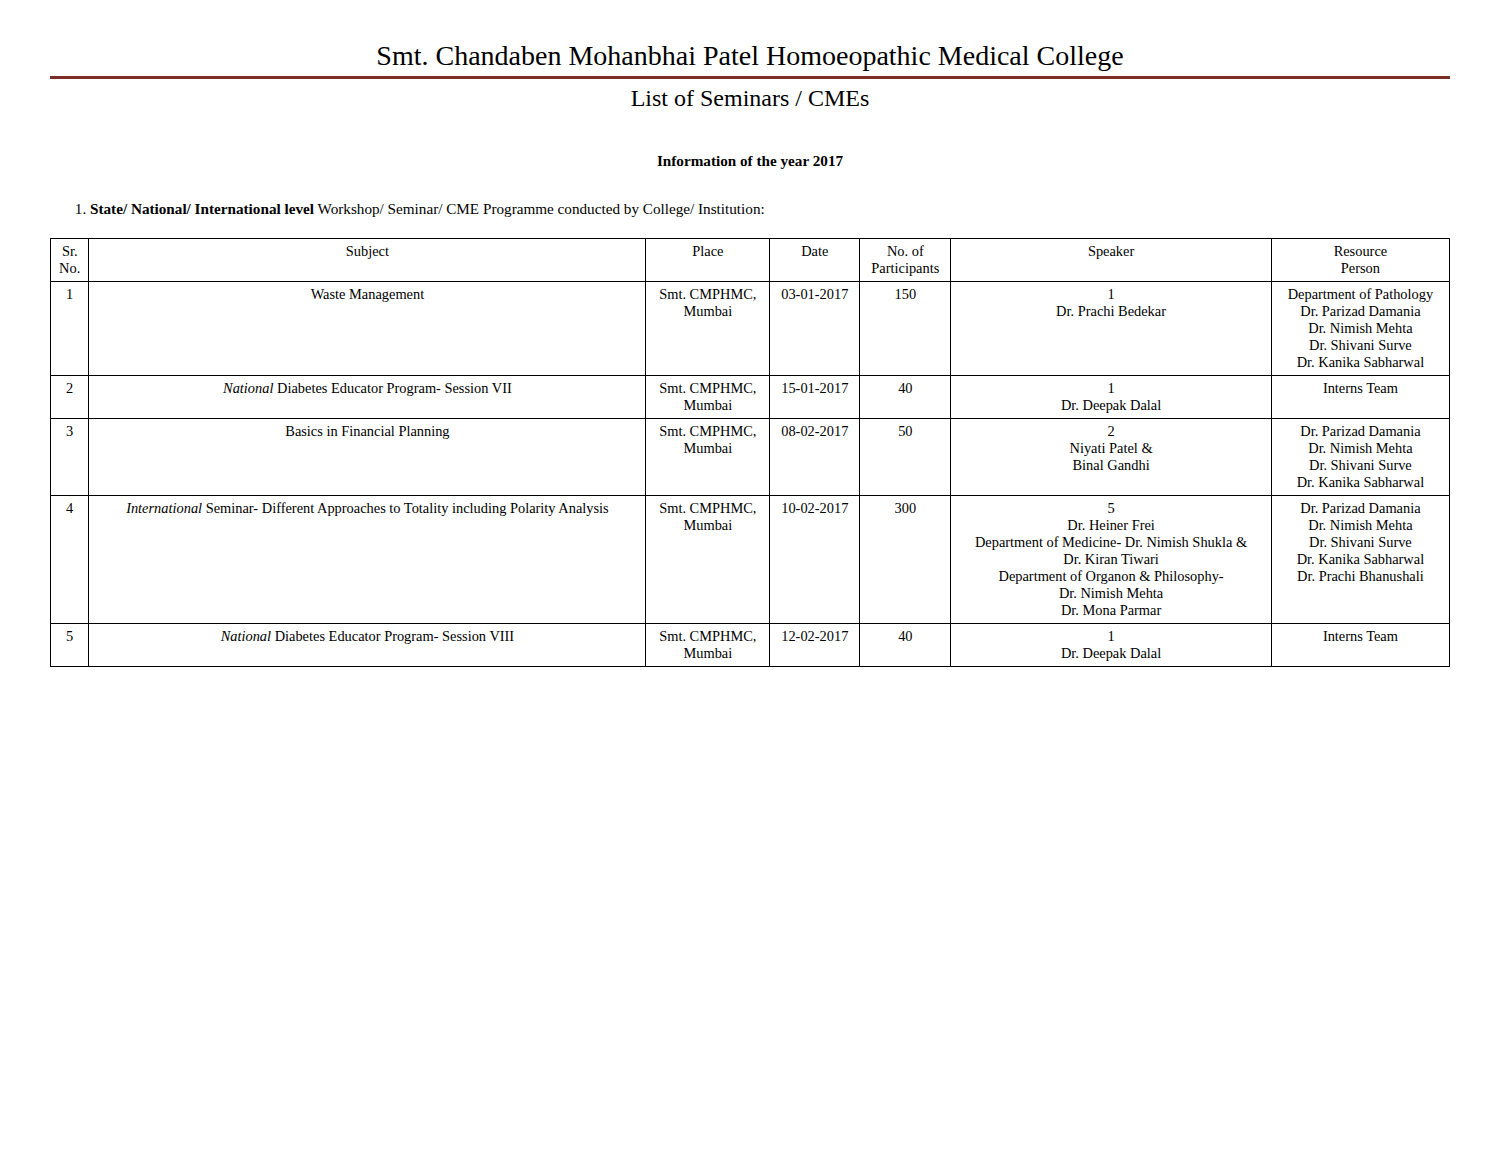Smt. Chandaben Mohanbhai Patel Homoeopathic Medical College
List of Seminars / CMEs
Information of the year 2017
State/ National/ International level Workshop/ Seminar/ CME Programme conducted by College/ Institution:
| Sr. No. | Subject | Place | Date | No. of Participants | Speaker | Resource Person |
| --- | --- | --- | --- | --- | --- | --- |
| 1 | Waste Management | Smt. CMPHMC, Mumbai | 03-01-2017 | 150 | 1 Dr. Prachi Bedekar | Department of Pathology Dr. Parizad Damania Dr. Nimish Mehta Dr. Shivani Surve Dr. Kanika Sabharwal |
| 2 | National Diabetes Educator Program- Session VII | Smt. CMPHMC, Mumbai | 15-01-2017 | 40 | 1 Dr. Deepak Dalal | Interns Team |
| 3 | Basics in Financial Planning | Smt. CMPHMC, Mumbai | 08-02-2017 | 50 | 2 Niyati Patel & Binal Gandhi | Dr. Parizad Damania Dr. Nimish Mehta Dr. Shivani Surve Dr. Kanika Sabharwal |
| 4 | International Seminar- Different Approaches to Totality including Polarity Analysis | Smt. CMPHMC, Mumbai | 10-02-2017 | 300 | 5 Dr. Heiner Frei Department of Medicine- Dr. Nimish Shukla & Dr. Kiran Tiwari Department of Organon & Philosophy- Dr. Nimish Mehta Dr. Mona Parmar | Dr. Parizad Damania Dr. Nimish Mehta Dr. Shivani Surve Dr. Kanika Sabharwal Dr. Prachi Bhanushali |
| 5 | National Diabetes Educator Program- Session VIII | Smt. CMPHMC, Mumbai | 12-02-2017 | 40 | 1 Dr. Deepak Dalal | Interns Team |